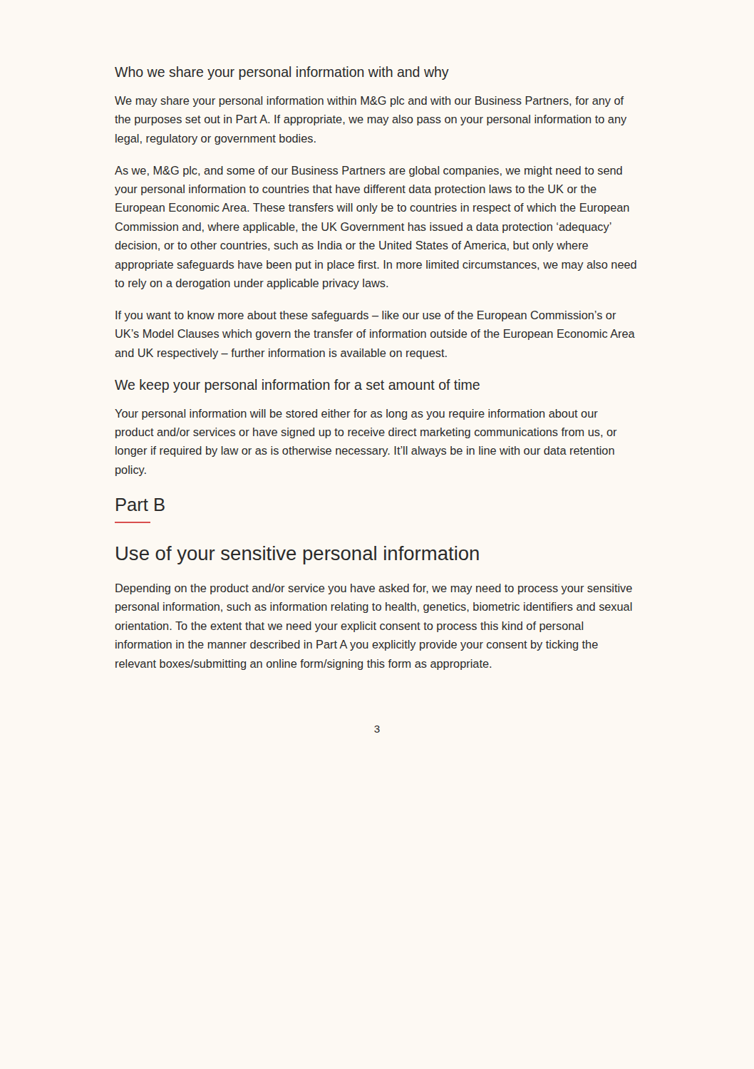Who we share your personal information with and why
We may share your personal information within M&G plc and with our Business Partners, for any of the purposes set out in Part A. If appropriate, we may also pass on your personal information to any legal, regulatory or government bodies.
As we, M&G plc, and some of our Business Partners are global companies, we might need to send your personal information to countries that have different data protection laws to the UK or the European Economic Area. These transfers will only be to countries in respect of which the European Commission and, where applicable, the UK Government has issued a data protection ‘adequacy’ decision, or to other countries, such as India or the United States of America, but only where appropriate safeguards have been put in place first. In more limited circumstances, we may also need to rely on a derogation under applicable privacy laws.
If you want to know more about these safeguards – like our use of the European Commission’s or UK’s Model Clauses which govern the transfer of information outside of the European Economic Area and UK respectively – further information is available on request.
We keep your personal information for a set amount of time
Your personal information will be stored either for as long as you require information about our product and/or services or have signed up to receive direct marketing communications from us, or longer if required by law or as is otherwise necessary. It’ll always be in line with our data retention policy.
Part B
Use of your sensitive personal information
Depending on the product and/or service you have asked for, we may need to process your sensitive personal information, such as information relating to health, genetics, biometric identifiers and sexual orientation. To the extent that we need your explicit consent to process this kind of personal information in the manner described in Part A you explicitly provide your consent by ticking the relevant boxes/submitting an online form/signing this form as appropriate.
3